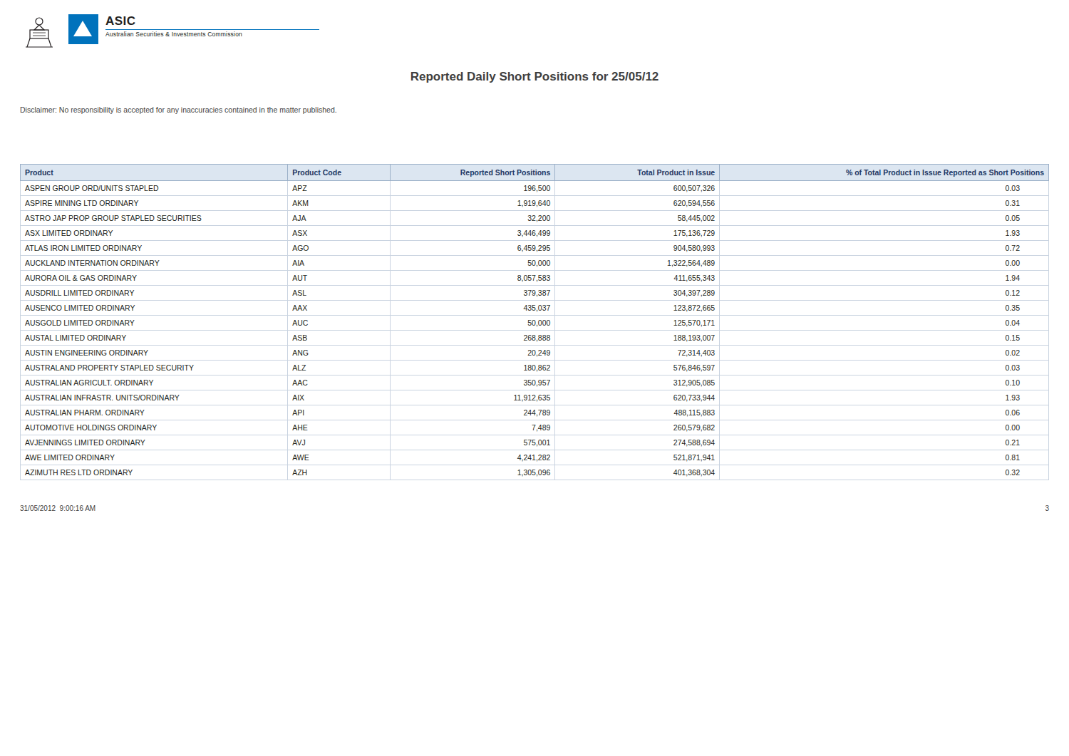ASIC
Australian Securities & Investments Commission
Reported Daily Short Positions for 25/05/12
Disclaimer: No responsibility is accepted for any inaccuracies contained in the matter published.
| Product | Product Code | Reported Short Positions | Total Product in Issue | % of Total Product in Issue Reported as Short Positions |
| --- | --- | --- | --- | --- |
| ASPEN GROUP ORD/UNITS STAPLED | APZ | 196,500 | 600,507,326 | 0.03 |
| ASPIRE MINING LTD ORDINARY | AKM | 1,919,640 | 620,594,556 | 0.31 |
| ASTRO JAP PROP GROUP STAPLED SECURITIES | AJA | 32,200 | 58,445,002 | 0.05 |
| ASX LIMITED ORDINARY | ASX | 3,446,499 | 175,136,729 | 1.93 |
| ATLAS IRON LIMITED ORDINARY | AGO | 6,459,295 | 904,580,993 | 0.72 |
| AUCKLAND INTERNATION ORDINARY | AIA | 50,000 | 1,322,564,489 | 0.00 |
| AURORA OIL & GAS ORDINARY | AUT | 8,057,583 | 411,655,343 | 1.94 |
| AUSDRILL LIMITED ORDINARY | ASL | 379,387 | 304,397,289 | 0.12 |
| AUSENCO LIMITED ORDINARY | AAX | 435,037 | 123,872,665 | 0.35 |
| AUSGOLD LIMITED ORDINARY | AUC | 50,000 | 125,570,171 | 0.04 |
| AUSTAL LIMITED ORDINARY | ASB | 268,888 | 188,193,007 | 0.15 |
| AUSTIN ENGINEERING ORDINARY | ANG | 20,249 | 72,314,403 | 0.02 |
| AUSTRALAND PROPERTY STAPLED SECURITY | ALZ | 180,862 | 576,846,597 | 0.03 |
| AUSTRALIAN AGRICULT. ORDINARY | AAC | 350,957 | 312,905,085 | 0.10 |
| AUSTRALIAN INFRASTR. UNITS/ORDINARY | AIX | 11,912,635 | 620,733,944 | 1.93 |
| AUSTRALIAN PHARM. ORDINARY | API | 244,789 | 488,115,883 | 0.06 |
| AUTOMOTIVE HOLDINGS ORDINARY | AHE | 7,489 | 260,579,682 | 0.00 |
| AVJENNINGS LIMITED ORDINARY | AVJ | 575,001 | 274,588,694 | 0.21 |
| AWE LIMITED ORDINARY | AWE | 4,241,282 | 521,871,941 | 0.81 |
| AZIMUTH RES LTD ORDINARY | AZH | 1,305,096 | 401,368,304 | 0.32 |
31/05/2012 9:00:16 AM
3